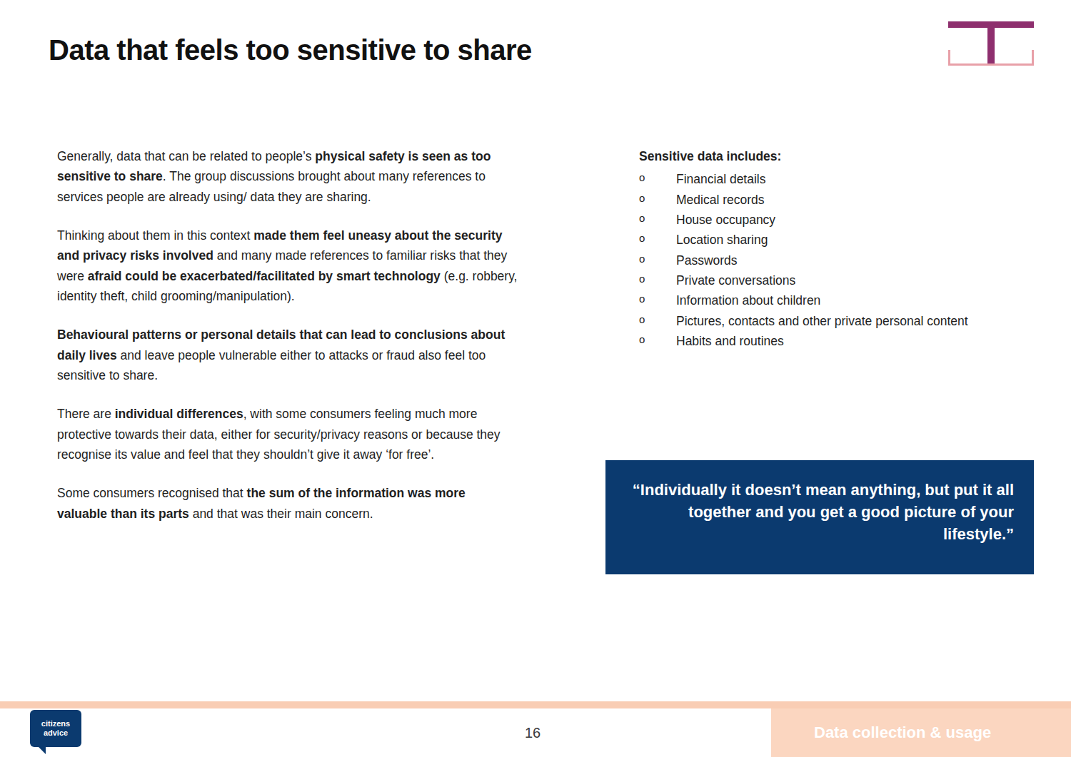Data that feels too sensitive to share
Generally, data that can be related to people’s physical safety is seen as too sensitive to share. The group discussions brought about many references to services people are already using/ data they are sharing.
Thinking about them in this context made them feel uneasy about the security and privacy risks involved and many made references to familiar risks that they were afraid could be exacerbated/facilitated by smart technology (e.g. robbery, identity theft, child grooming/manipulation).
Behavioural patterns or personal details that can lead to conclusions about daily lives and leave people vulnerable either to attacks or fraud also feel too sensitive to share.
There are individual differences, with some consumers feeling much more protective towards their data, either for security/privacy reasons or because they recognise its value and feel that they shouldn’t give it away ‘for free’.
Some consumers recognised that the sum of the information was more valuable than its parts and that was their main concern.
Sensitive data includes:
Financial details
Medical records
House occupancy
Location sharing
Passwords
Private conversations
Information about children
Pictures, contacts and other private personal content
Habits and routines
“Individually it doesn’t mean anything, but put it all together and you get a good picture of your lifestyle.”
Data collection & usage
16
citizens
advice